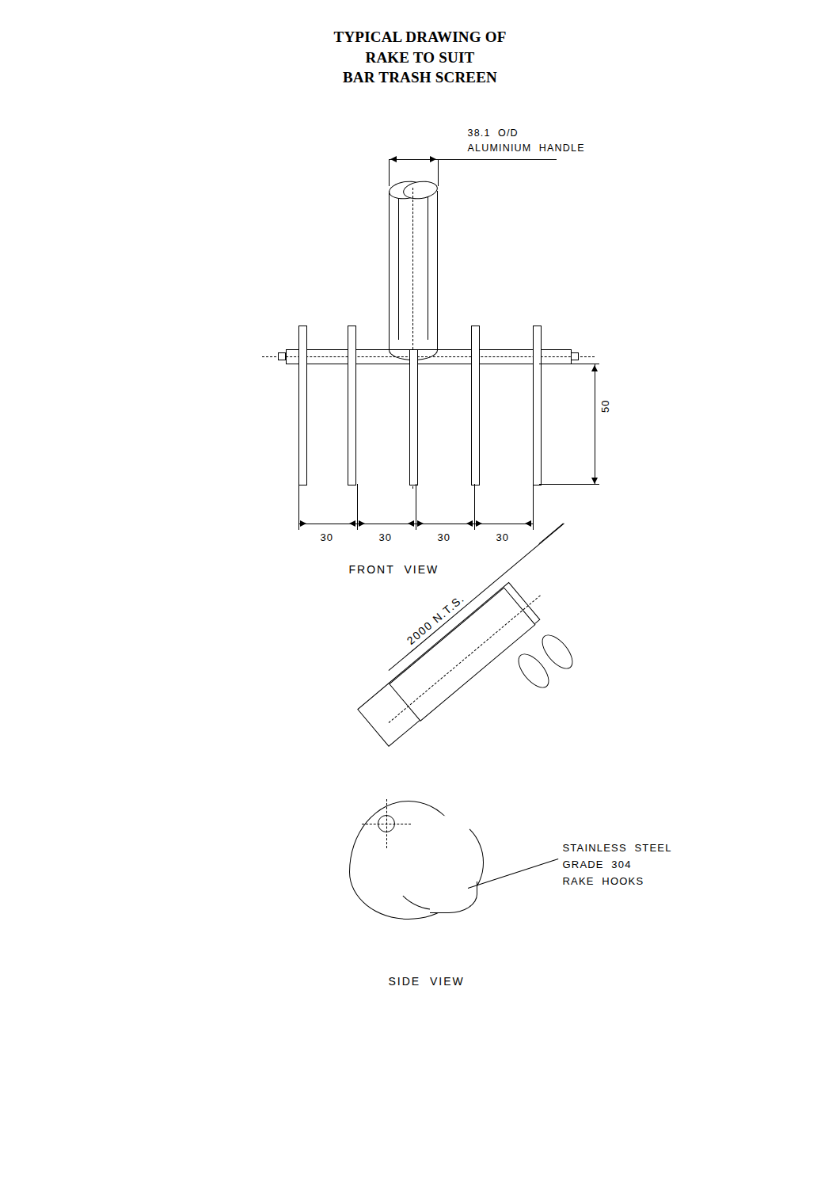TYPICAL DRAWING OF
RAKE TO SUIT
BAR TRASH SCREEN
38.1 O/D
ALUMINIUM HANDLE
50
30
30
30
30
FRONT VIEW
2000 N.T.S.
STAINLESS STEEL
GRADE 304
RAKE HOOKS
SIDE VIEW